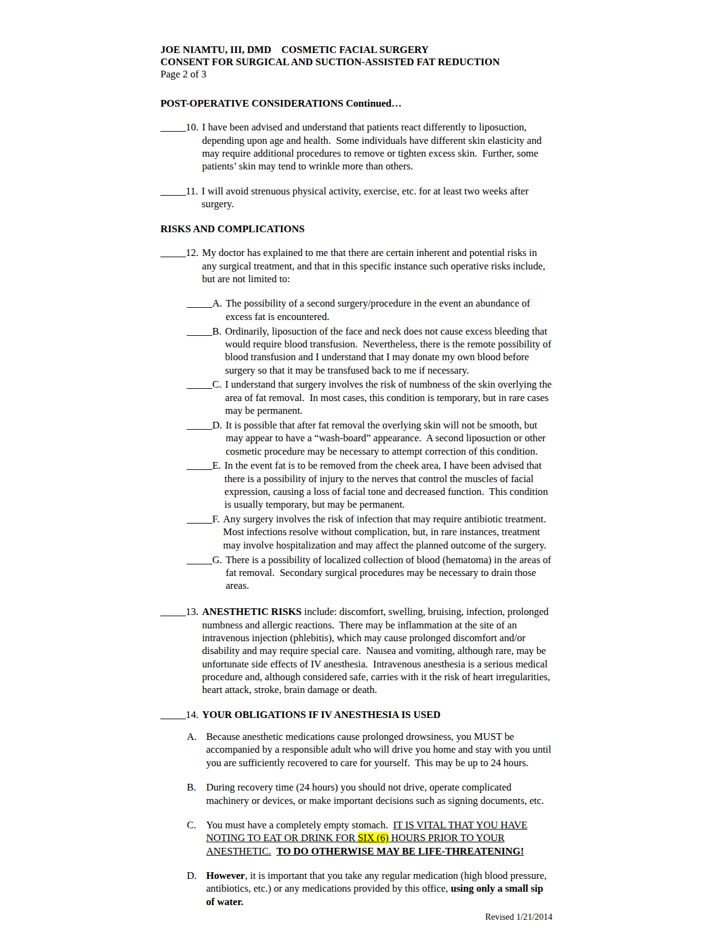JOE NIAMTU, III, DMD COSMETIC FACIAL SURGERY
CONSENT FOR SURGICAL AND SUCTION-ASSISTED FAT REDUCTION
Page 2 of 3
POST-OPERATIVE CONSIDERATIONS Continued…
10. I have been advised and understand that patients react differently to liposuction, depending upon age and health. Some individuals have different skin elasticity and may require additional procedures to remove or tighten excess skin. Further, some patients’ skin may tend to wrinkle more than others.
11. I will avoid strenuous physical activity, exercise, etc. for at least two weeks after surgery.
RISKS AND COMPLICATIONS
12. My doctor has explained to me that there are certain inherent and potential risks in any surgical treatment, and that in this specific instance such operative risks include, but are not limited to:
A. The possibility of a second surgery/procedure in the event an abundance of excess fat is encountered.
B. Ordinarily, liposuction of the face and neck does not cause excess bleeding that would require blood transfusion. Nevertheless, there is the remote possibility of blood transfusion and I understand that I may donate my own blood before surgery so that it may be transfused back to me if necessary.
C. I understand that surgery involves the risk of numbness of the skin overlying the area of fat removal. In most cases, this condition is temporary, but in rare cases may be permanent.
D. It is possible that after fat removal the overlying skin will not be smooth, but may appear to have a “wash-board” appearance. A second liposuction or other cosmetic procedure may be necessary to attempt correction of this condition.
E. In the event fat is to be removed from the cheek area, I have been advised that there is a possibility of injury to the nerves that control the muscles of facial expression, causing a loss of facial tone and decreased function. This condition is usually temporary, but may be permanent.
F. Any surgery involves the risk of infection that may require antibiotic treatment. Most infections resolve without complication, but, in rare instances, treatment may involve hospitalization and may affect the planned outcome of the surgery.
G. There is a possibility of localized collection of blood (hematoma) in the areas of fat removal. Secondary surgical procedures may be necessary to drain those areas.
13. ANESTHETIC RISKS include: discomfort, swelling, bruising, infection, prolonged numbness and allergic reactions. There may be inflammation at the site of an intravenous injection (phlebitis), which may cause prolonged discomfort and/or disability and may require special care. Nausea and vomiting, although rare, may be unfortunate side effects of IV anesthesia. Intravenous anesthesia is a serious medical procedure and, although considered safe, carries with it the risk of heart irregularities, heart attack, stroke, brain damage or death.
14. YOUR OBLIGATIONS IF IV ANESTHESIA IS USED
A.
Because anesthetic medications cause prolonged drowsiness, you MUST be accompanied by a responsible adult who will drive you home and stay with you until you are sufficiently recovered to care for yourself. This may be up to 24 hours.
B.
During recovery time (24 hours) you should not drive, operate complicated machinery or devices, or make important decisions such as signing documents, etc.
C.
You must have a completely empty stomach. IT IS VITAL THAT YOU HAVE NOTING TO EAT OR DRINK FOR SIX (6) HOURS PRIOR TO YOUR ANESTHETIC. TO DO OTHERWISE MAY BE LIFE-THREATENING!
D.
However, it is important that you take any regular medication (high blood pressure, antibiotics, etc.) or any medications provided by this office, using only a small sip of water.
Revised 1/21/2014